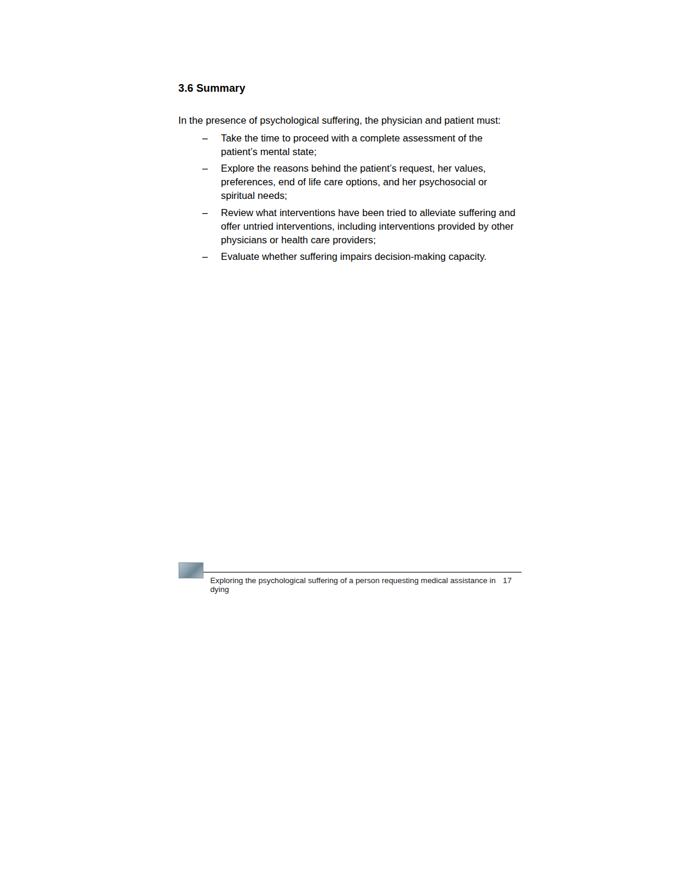3.6 Summary
In the presence of psychological suffering, the physician and patient must:
Take the time to proceed with a complete assessment of the patient’s mental state;
Explore the reasons behind the patient’s request, her values, preferences, end of life care options, and her psychosocial or spiritual needs;
Review what interventions have been tried to alleviate suffering and offer untried interventions, including interventions provided by other physicians or health care providers;
Evaluate whether suffering impairs decision-making capacity.
Exploring the psychological suffering of a person requesting medical assistance in dying
17